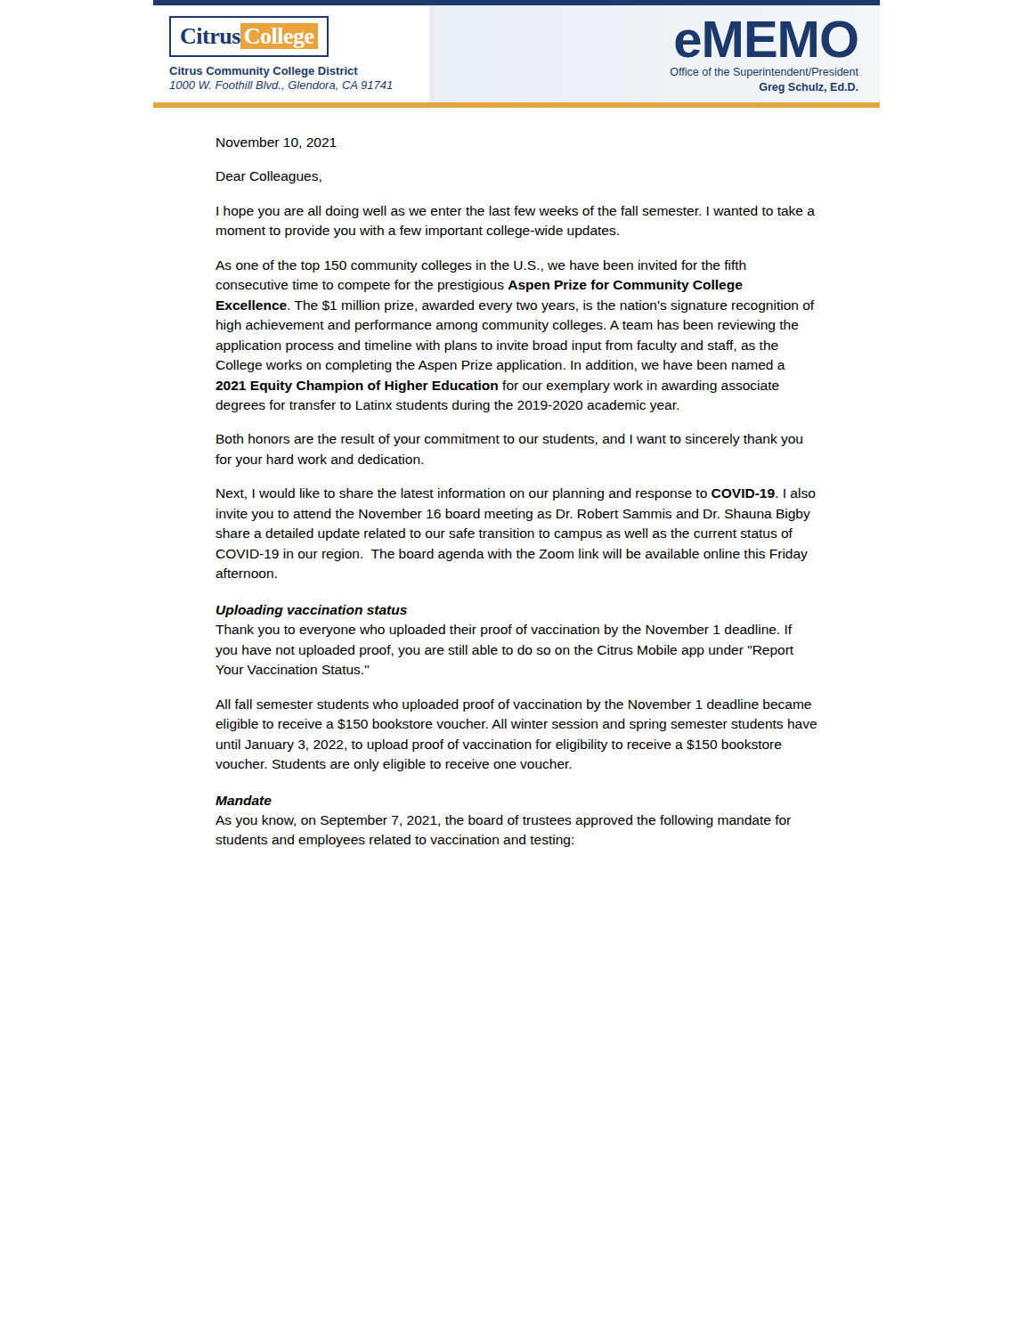Citrus College
Citrus Community College District
1000 W. Foothill Blvd., Glendora, CA 91741
e MEMO
Office of the Superintendent/President
Greg Schulz, Ed.D.
November 10, 2021
Dear Colleagues,
I hope you are all doing well as we enter the last few weeks of the fall semester. I wanted to take a moment to provide you with a few important college-wide updates.
As one of the top 150 community colleges in the U.S., we have been invited for the fifth consecutive time to compete for the prestigious Aspen Prize for Community College Excellence. The $1 million prize, awarded every two years, is the nation's signature recognition of high achievement and performance among community colleges. A team has been reviewing the application process and timeline with plans to invite broad input from faculty and staff, as the College works on completing the Aspen Prize application. In addition, we have been named a 2021 Equity Champion of Higher Education for our exemplary work in awarding associate degrees for transfer to Latinx students during the 2019-2020 academic year.
Both honors are the result of your commitment to our students, and I want to sincerely thank you for your hard work and dedication.
Next, I would like to share the latest information on our planning and response to COVID-19. I also invite you to attend the November 16 board meeting as Dr. Robert Sammis and Dr. Shauna Bigby share a detailed update related to our safe transition to campus as well as the current status of COVID-19 in our region. The board agenda with the Zoom link will be available online this Friday afternoon.
Uploading vaccination status
Thank you to everyone who uploaded their proof of vaccination by the November 1 deadline. If you have not uploaded proof, you are still able to do so on the Citrus Mobile app under "Report Your Vaccination Status."
All fall semester students who uploaded proof of vaccination by the November 1 deadline became eligible to receive a $150 bookstore voucher. All winter session and spring semester students have until January 3, 2022, to upload proof of vaccination for eligibility to receive a $150 bookstore voucher. Students are only eligible to receive one voucher.
Mandate
As you know, on September 7, 2021, the board of trustees approved the following mandate for students and employees related to vaccination and testing: